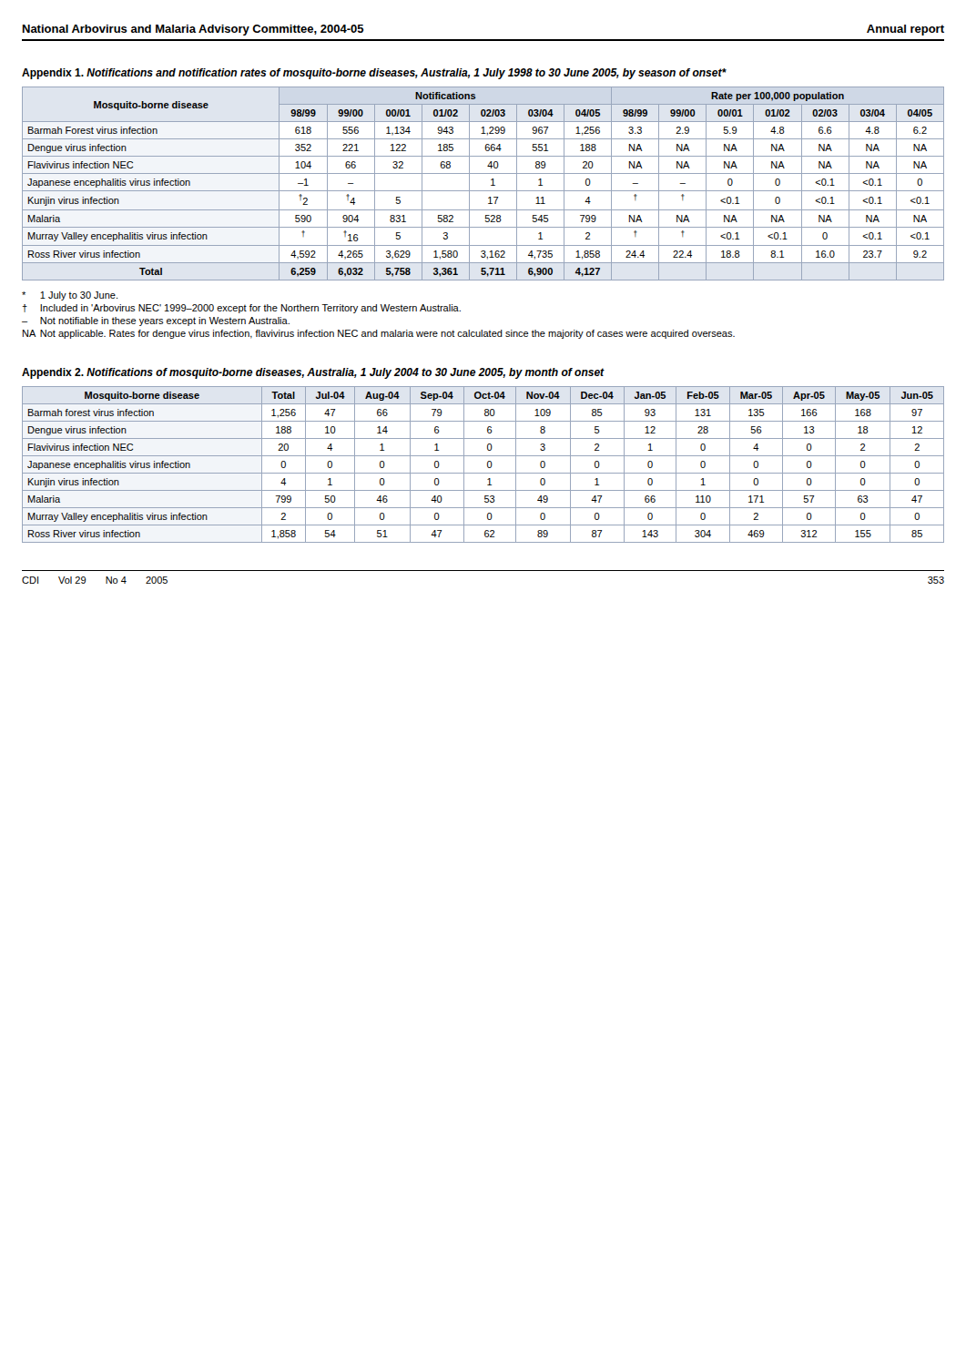National Arbovirus and Malaria Advisory Committee, 2004-05
Annual report
Appendix 1. Notifications and notification rates of mosquito-borne diseases, Australia, 1 July 1998 to 30 June 2005, by season of onset*
| Mosquito-borne disease | Notifications | Rate per 100,000 population |
| --- | --- | --- |
| 98/99 | 99/00 | 00/01 | 01/02 | 02/03 | 03/04 | 04/05 | 98/99 | 99/00 | 00/01 | 01/02 | 02/03 | 03/04 | 04/05 |
| Barmah Forest virus infection | 618 | 556 | 1,134 | 943 | 1,299 | 967 | 1,256 | 3.3 | 2.9 | 5.9 | 4.8 | 6.6 | 4.8 | 6.2 |
| Dengue virus infection | 352 | 221 | 122 | 185 | 664 | 551 | 188 | NA | NA | NA | NA | NA | NA | NA |
| Flavivirus infection NEC | 104 | 66 | 32 | 68 | 40 | 89 | 20 | NA | NA | NA | NA | NA | NA | NA |
| Japanese encephalitis virus infection | –1 | – | | | 1 | 1 | 0 | – | – | 0 | 0 | <0.1 | <0.1 | 0 |
| Kunjin virus infection | † 2 | † 4 | 5 | | 17 | 11 | 4 | † | † | <0.1 | 0 | <0.1 | <0.1 | <0.1 |
| Malaria | 590 | 904 | 831 | 582 | 528 | 545 | 799 | NA | NA | NA | NA | NA | NA | NA |
| Murray Valley encephalitis virus infection | † | † 16 | 5 | 3 | | 1 | 2 | † | † | <0.1 | <0.1 | 0 | <0.1 | <0.1 |
| Ross River virus infection | 4,592 | 4,265 | 3,629 | 1,580 | 3,162 | 4,735 | 1,858 | 24.4 | 22.4 | 18.8 | 8.1 | 16.0 | 23.7 | 9.2 |
| Total | 6,259 | 6,032 | 5,758 | 3,361 | 5,711 | 6,900 | 4,127 | | | | | | | |
*
1 July to 30 June.
†
Included in 'Arbovirus NEC' 1999–2000 except for the Northern Territory and Western Australia.
–
Not notifiable in these years except in Western Australia.
NA
Not applicable. Rates for dengue virus infection, flavivirus infection NEC and malaria were not calculated since the majority of cases were acquired overseas.
Appendix 2. Notifications of mosquito-borne diseases, Australia, 1 July 2004 to 30 June 2005, by month of onset
| Mosquito-borne disease | Total | Jul-04 | Aug-04 | Sep-04 | Oct-04 | Nov-04 | Dec-04 | Jan-05 | Feb-05 | Mar-05 | Apr-05 | May-05 | Jun-05 |
| --- | --- | --- | --- | --- | --- | --- | --- | --- | --- | --- | --- | --- | --- |
| Barmah forest virus infection | 1,256 | 47 | 66 | 79 | 80 | 109 | 85 | 93 | 131 | 135 | 166 | 168 | 97 |
| Dengue virus infection | 188 | 10 | 14 | 6 | 6 | 8 | 5 | 12 | 28 | 56 | 13 | 18 | 12 |
| Flavivirus infection NEC | 20 | 4 | 1 | 1 | 0 | 3 | 2 | 1 | 0 | 4 | 0 | 2 | 2 |
| Japanese encephalitis virus infection | 0 | 0 | 0 | 0 | 0 | 0 | 0 | 0 | 0 | 0 | 0 | 0 | 0 |
| Kunjin virus infection | 4 | 1 | 0 | 0 | 1 | 0 | 1 | 0 | 1 | 0 | 0 | 0 | 0 |
| Malaria | 799 | 50 | 46 | 40 | 53 | 49 | 47 | 66 | 110 | 171 | 57 | 63 | 47 |
| Murray Valley encephalitis virus infection | 2 | 0 | 0 | 0 | 0 | 0 | 0 | 0 | 0 | 2 | 0 | 0 | 0 |
| Ross River virus infection | 1,858 | 54 | 51 | 47 | 62 | 89 | 87 | 143 | 304 | 469 | 312 | 155 | 85 |
CDI Vol 29 No 4 2005
353